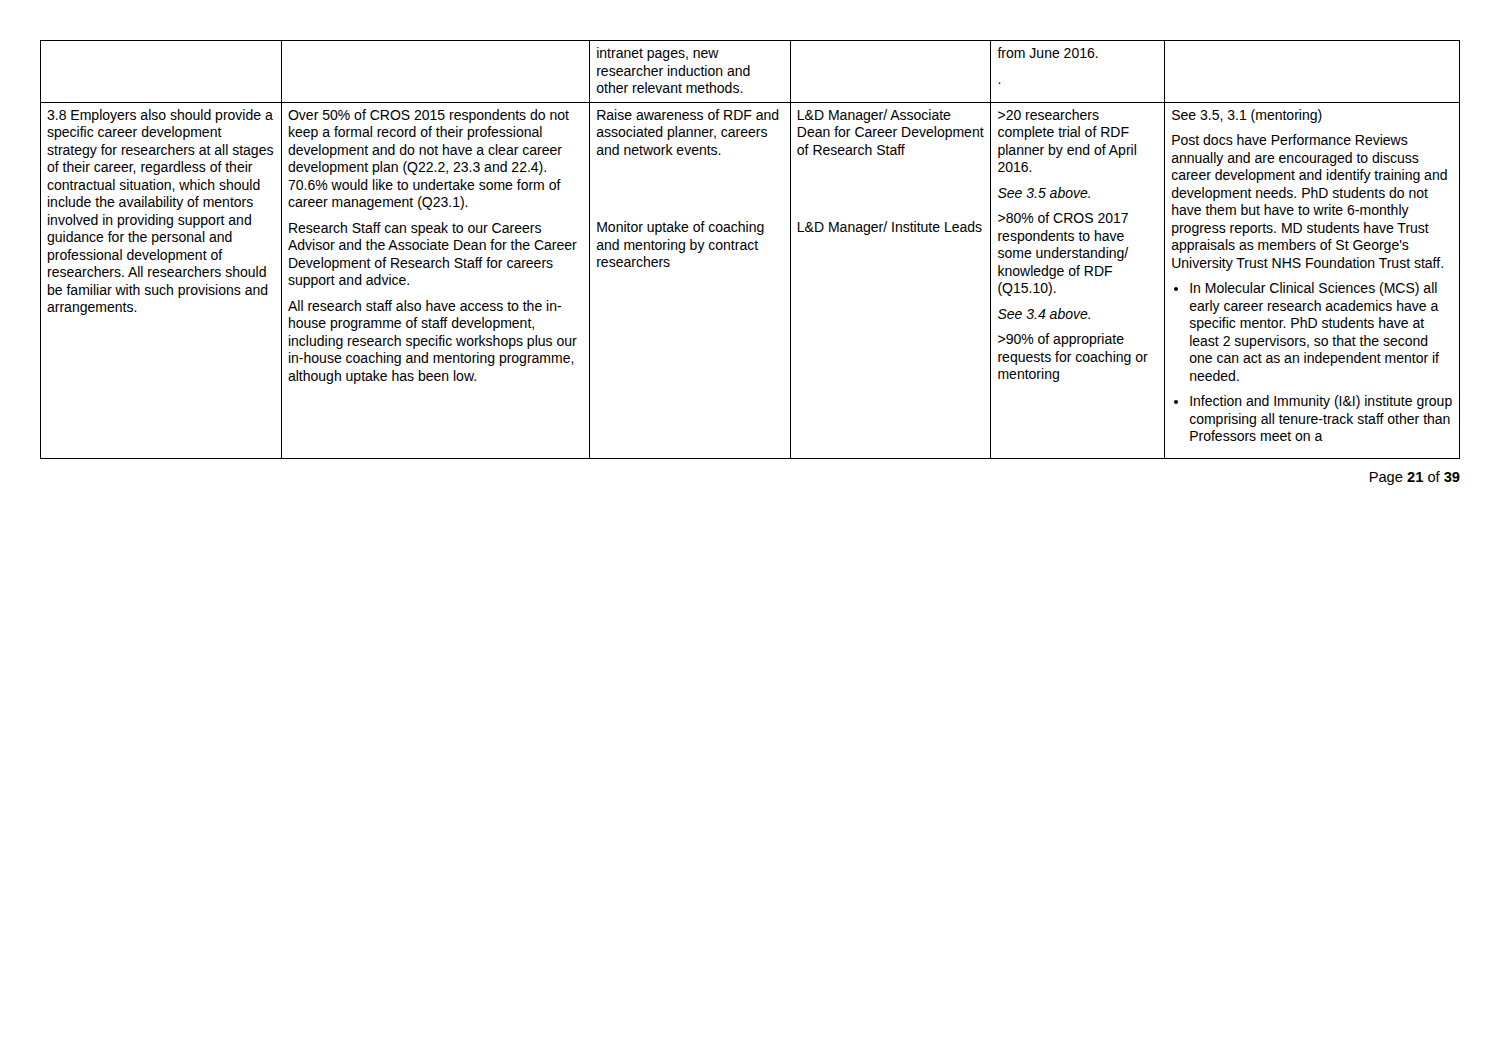| | | intranet pages, new researcher induction and other relevant methods. | | from June 2016. . | |
| 3.8 Employers also should provide a specific career development strategy for researchers at all stages of their career, regardless of their contractual situation, which should include the availability of mentors involved in providing support and guidance for the personal and professional development of researchers. All researchers should be familiar with such provisions and arrangements. | Over 50% of CROS 2015 respondents do not keep a formal record of their professional development and do not have a clear career development plan (Q22.2, 23.3 and 22.4). 70.6% would like to undertake some form of career management (Q23.1). Research Staff can speak to our Careers Advisor and the Associate Dean for the Career Development of Research Staff for careers support and advice. All research staff also have access to the in-house programme of staff development, including research specific workshops plus our in-house coaching and mentoring programme, although uptake has been low. | Raise awareness of RDF and associated planner, careers and network events. Monitor uptake of coaching and mentoring by contract researchers | L&D Manager/ Associate Dean for Career Development of Research Staff L&D Manager/ Institute Leads | >20 researchers complete trial of RDF planner by end of April 2016. See 3.5 above. >80% of CROS 2017 respondents to have some understanding/ knowledge of RDF (Q15.10). See 3.4 above. >90% of appropriate requests for coaching or mentoring | See 3.5, 3.1 (mentoring) Post docs have Performance Reviews annually and are encouraged to discuss career development and identify training and development needs. PhD students do not have them but have to write 6-monthly progress reports. MD students have Trust appraisals as members of St George's University Trust NHS Foundation Trust staff. In Molecular Clinical Sciences (MCS) all early career research academics have a specific mentor. PhD students have at least 2 supervisors, so that the second one can act as an independent mentor if needed. Infection and Immunity (I&I) institute group comprising all tenure-track staff other than Professors meet on a |
Page 21 of 39